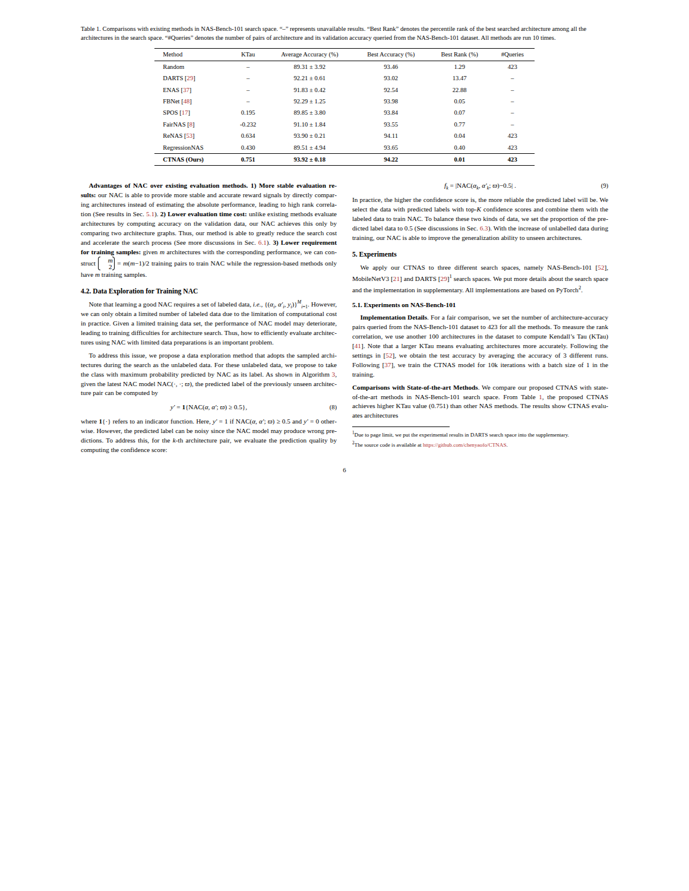Table 1. Comparisons with existing methods in NAS-Bench-101 search space. “–” represents unavailable results. “Best Rank” denotes the percentile rank of the best searched architecture among all the architectures in the search space. “#Queries” denotes the number of pairs of architecture and its validation accuracy queried from the NAS-Bench-101 dataset. All methods are run 10 times.
| Method | KTau | Average Accuracy (%) | Best Accuracy (%) | Best Rank (%) | #Queries |
| --- | --- | --- | --- | --- | --- |
| Random | – | 89.31 ± 3.92 | 93.46 | 1.29 | 423 |
| DARTS [ 29 ] | – | 92.21 ± 0.61 | 93.02 | 13.47 | – |
| ENAS [ 37 ] | – | 91.83 ± 0.42 | 92.54 | 22.88 | – |
| FBNet [ 48 ] | – | 92.29 ± 1.25 | 93.98 | 0.05 | – |
| SPOS [ 17 ] | 0.195 | 89.85 ± 3.80 | 93.84 | 0.07 | – |
| FairNAS [ 8 ] | -0.232 | 91.10 ± 1.84 | 93.55 | 0.77 | – |
| ReNAS [ 53 ] | 0.634 | 93.90 ± 0.21 | 94.11 | 0.04 | 423 |
| RegressionNAS | 0.430 | 89.51 ± 4.94 | 93.65 | 0.40 | 423 |
| CTNAS (Ours) | 0.751 | 93.92 ± 0.18 | 94.22 | 0.01 | 423 |
Advantages of NAC over existing evaluation methods. 1) More stable evaluation results: our NAC is able to provide more stable and accurate reward signals by directly comparing architectures instead of estimating the absolute performance, leading to high rank correlation (See results in Sec. 5.1). 2) Lower evaluation time cost: unlike existing methods evaluate architectures by computing accuracy on the validation data, our NAC achieves this only by comparing two architecture graphs. Thus, our method is able to greatly reduce the search cost and accelerate the search process (See more discussions in Sec. 6.1). 3) Lower requirement for training samples: given m architectures with the corresponding performance, we can construct m 2 = m(m−1)/2 training pairs to train NAC while the regression-based methods only have m training samples.
4.2. Data Exploration for Training NAC
Note that learning a good NAC requires a set of labeled data, i.e., {(αi, α′i, yi)}Mi=1. However, we can only obtain a limited number of labeled data due to the limitation of computational cost in practice. Given a limited training data set, the performance of NAC model may deteriorate, leading to training difficulties for architecture search. Thus, how to efficiently evaluate architectures using NAC with limited data preparations is an important problem.
To address this issue, we propose a data exploration method that adopts the sampled architectures during the search as the unlabeled data. For these unlabeled data, we propose to take the class with maximum probability predicted by NAC as its label. As shown in Algorithm 3, given the latest NAC model NAC(·, ·; ϖ), the predicted label of the previously unseen architecture pair can be computed by
y′ = 1{NAC(α, α′; ϖ) ≥ 0.5}, (8)
where 1{·} refers to an indicator function. Here, y′ = 1 if NAC(α, α′; ϖ) ≥ 0.5 and y′ = 0 otherwise. However, the predicted label can be noisy since the NAC model may produce wrong predictions. To address this, for the k-th architecture pair, we evaluate the prediction quality by computing the confidence score:
fk = |NAC(αk, α′k; ϖ)−0.5| . (9)
In practice, the higher the confidence score is, the more reliable the predicted label will be. We select the data with predicted labels with top-K confidence scores and combine them with the labeled data to train NAC. To balance these two kinds of data, we set the proportion of the predicted label data to 0.5 (See discussions in Sec. 6.3). With the increase of unlabelled data during training, our NAC is able to improve the generalization ability to unseen architectures.
5. Experiments
We apply our CTNAS to three different search spaces, namely NAS-Bench-101 [52], MobileNetV3 [21] and DARTS [29]1 search spaces. We put more details about the search space and the implementation in supplementary. All implementations are based on PyTorch2.
5.1. Experiments on NAS-Bench-101
Implementation Details. For a fair comparison, we set the number of architecture-accuracy pairs queried from the NAS-Bench-101 dataset to 423 for all the methods. To measure the rank correlation, we use another 100 architectures in the dataset to compute Kendall’s Tau (KTau) [41]. Note that a larger KTau means evaluating architectures more accurately. Following the settings in [52], we obtain the test accuracy by averaging the accuracy of 3 different runs. Following [37], we train the CTNAS model for 10k iterations with a batch size of 1 in the training.
Comparisons with State-of-the-art Methods. We compare our proposed CTNAS with state-of-the-art methods in NAS-Bench-101 search space. From Table 1, the proposed CTNAS achieves higher KTau value (0.751) than other NAS methods. The results show CTNAS evaluates architectures
1 Due to page limit, we put the experimental results in DARTS search space into the supplementary.
2 The source code is available at https://github.com/chenyaofo/CTNAS.
6